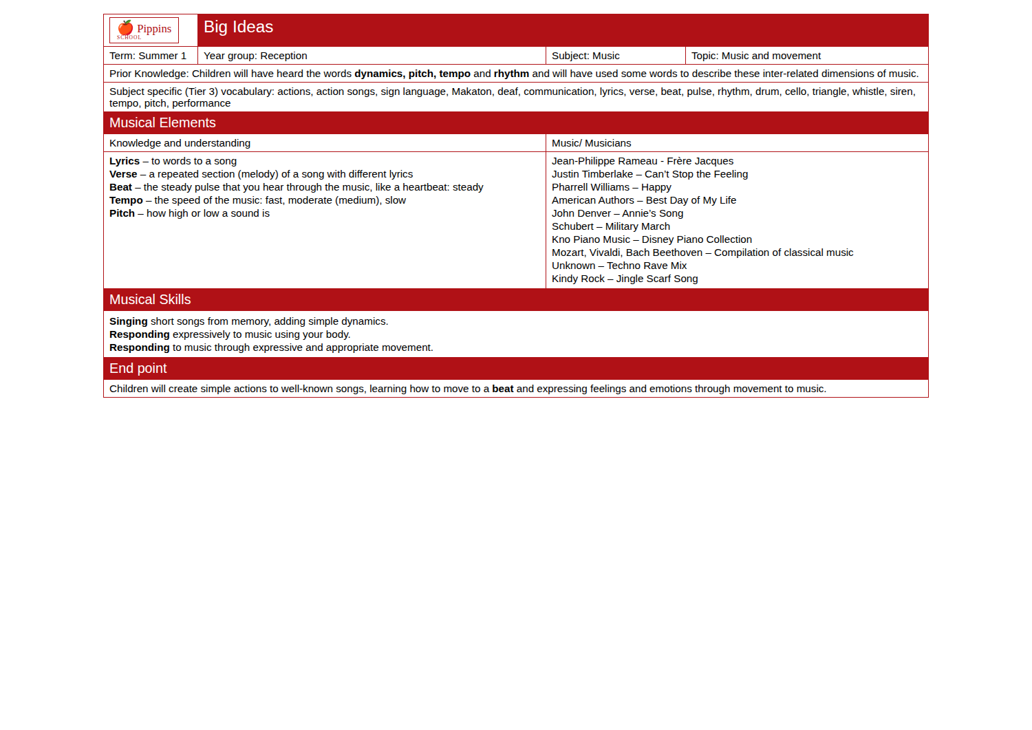| 🍎 Pippins SCHOOL | Big Ideas |
| Term: Summer 1 | Year group: Reception | Subject: Music | Topic: Music and movement |
| Prior Knowledge: Children will have heard the words dynamics, pitch, tempo and rhythm and will have used some words to describe these inter-related dimensions of music. |
| Subject specific (Tier 3) vocabulary: actions, action songs, sign language, Makaton, deaf, communication, lyrics, verse, beat, pulse, rhythm, drum, cello, triangle, whistle, siren, tempo, pitch, performance |
| Musical Elements |
| Knowledge and understanding | Music/ Musicians |
| Lyrics – to words to a song Verse – a repeated section (melody) of a song with different lyrics Beat – the steady pulse that you hear through the music, like a heartbeat: steady Tempo – the speed of the music: fast, moderate (medium), slow Pitch – how high or low a sound is | Jean-Philippe Rameau - Frère Jacques Justin Timberlake – Can’t Stop the Feeling Pharrell Williams – Happy American Authors – Best Day of My Life John Denver – Annie’s Song Schubert – Military March Kno Piano Music – Disney Piano Collection Mozart, Vivaldi, Bach Beethoven – Compilation of classical music Unknown – Techno Rave Mix Kindy Rock – Jingle Scarf Song |
| Musical Skills |
| Singing short songs from memory, adding simple dynamics. Responding expressively to music using your body. Responding to music through expressive and appropriate movement. |
| End point |
| Children will create simple actions to well-known songs, learning how to move to a beat and expressing feelings and emotions through movement to music. |